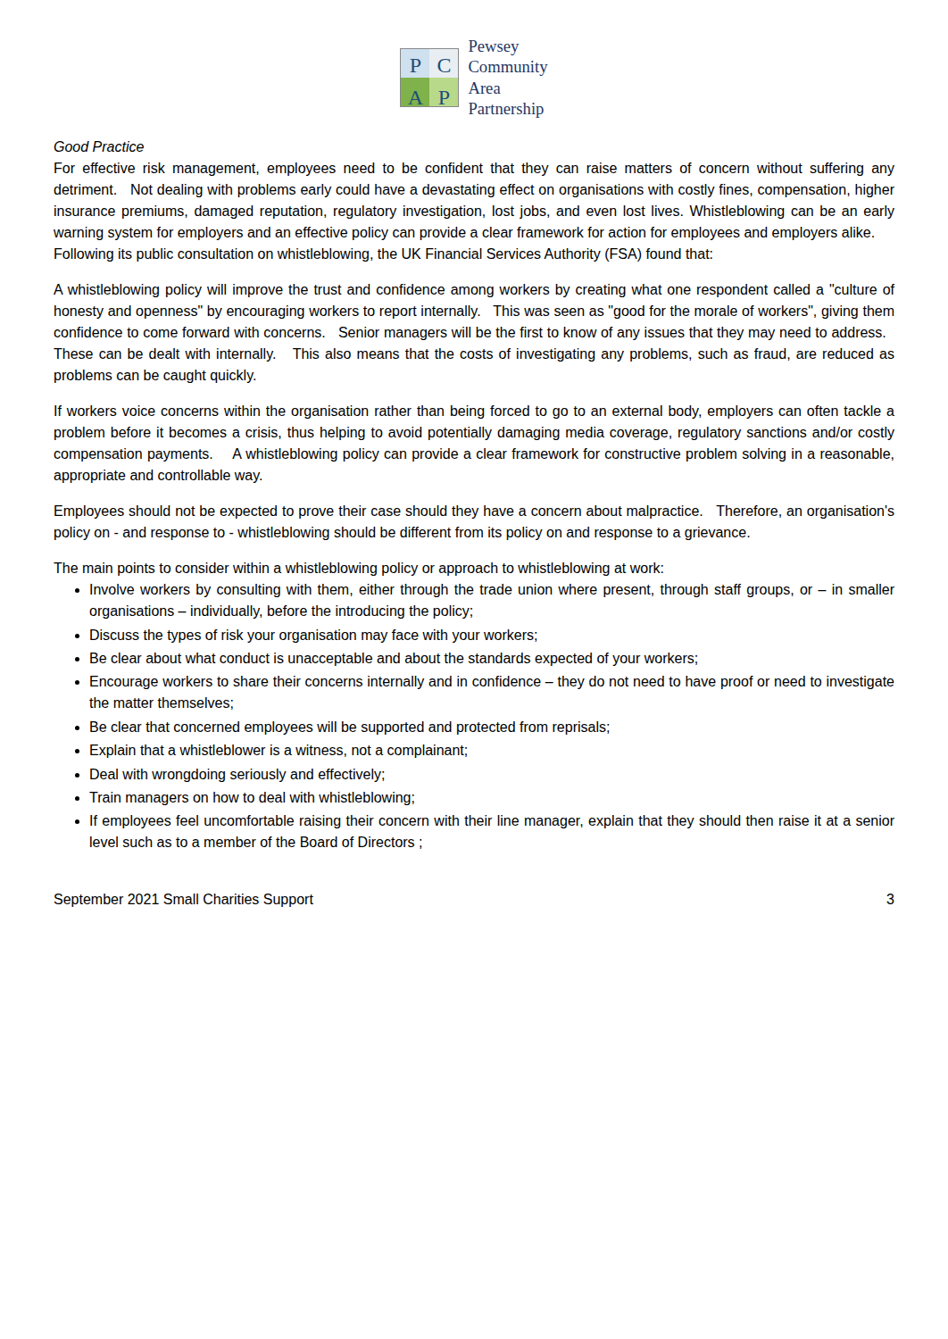PCAP
Pewsey
Community
Area
Partnership
Good Practice
For effective risk management, employees need to be confident that they can raise matters of concern without suffering any detriment. Not dealing with problems early could have a devastating effect on organisations with costly fines, compensation, higher insurance premiums, damaged reputation, regulatory investigation, lost jobs, and even lost lives. Whistleblowing can be an early warning system for employers and an effective policy can provide a clear framework for action for employees and employers alike.
Following its public consultation on whistleblowing, the UK Financial Services Authority (FSA) found that:
A whistleblowing policy will improve the trust and confidence among workers by creating what one respondent called a "culture of honesty and openness" by encouraging workers to report internally. This was seen as "good for the morale of workers", giving them confidence to come forward with concerns. Senior managers will be the first to know of any issues that they may need to address. These can be dealt with internally. This also means that the costs of investigating any problems, such as fraud, are reduced as problems can be caught quickly.
If workers voice concerns within the organisation rather than being forced to go to an external body, employers can often tackle a problem before it becomes a crisis, thus helping to avoid potentially damaging media coverage, regulatory sanctions and/or costly compensation payments. A whistleblowing policy can provide a clear framework for constructive problem solving in a reasonable, appropriate and controllable way.
Employees should not be expected to prove their case should they have a concern about malpractice. Therefore, an organisation's policy on - and response to - whistleblowing should be different from its policy on and response to a grievance.
The main points to consider within a whistleblowing policy or approach to whistleblowing at work:
Involve workers by consulting with them, either through the trade union where present, through staff groups, or – in smaller organisations – individually, before the introducing the policy;
Discuss the types of risk your organisation may face with your workers;
Be clear about what conduct is unacceptable and about the standards expected of your workers;
Encourage workers to share their concerns internally and in confidence – they do not need to have proof or need to investigate the matter themselves;
Be clear that concerned employees will be supported and protected from reprisals;
Explain that a whistleblower is a witness, not a complainant;
Deal with wrongdoing seriously and effectively;
Train managers on how to deal with whistleblowing;
If employees feel uncomfortable raising their concern with their line manager, explain that they should then raise it at a senior level such as to a member of the Board of Directors ;
September 2021 Small Charities Support 3